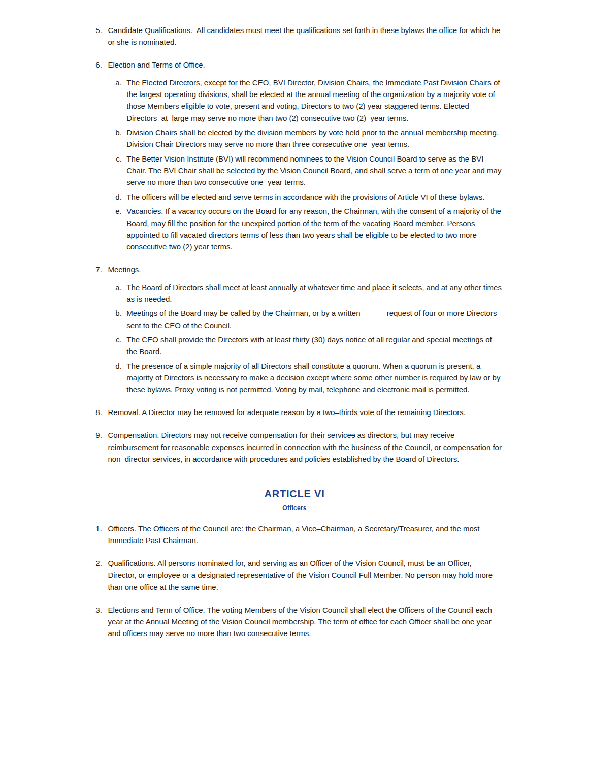Candidate Qualifications. All candidates must meet the qualifications set forth in these bylaws the office for which he or she is nominated.
Election and Terms of Office.
The Elected Directors, except for the CEO, BVI Director, Division Chairs, the Immediate Past Division Chairs of the largest operating divisions, shall be elected at the annual meeting of the organization by a majority vote of those Members eligible to vote, present and voting, Directors to two (2) year staggered terms. Elected Directors–at–large may serve no more than two (2) consecutive two (2)–year terms.
Division Chairs shall be elected by the division members by vote held prior to the annual membership meeting. Division Chair Directors may serve no more than three consecutive one–year terms.
The Better Vision Institute (BVI) will recommend nominees to the Vision Council Board to serve as the BVI Chair. The BVI Chair shall be selected by the Vision Council Board, and shall serve a term of one year and may serve no more than two consecutive one–year terms.
The officers will be elected and serve terms in accordance with the provisions of Article VI of these bylaws.
Vacancies. If a vacancy occurs on the Board for any reason, the Chairman, with the consent of a majority of the Board, may fill the position for the unexpired portion of the term of the vacating Board member. Persons appointed to fill vacated directors terms of less than two years shall be eligible to be elected to two more consecutive two (2) year terms.
Meetings.
The Board of Directors shall meet at least annually at whatever time and place it selects, and at any other times as is needed.
Meetings of the Board may be called by the Chairman, or by a written request of four or more Directors sent to the CEO of the Council.
The CEO shall provide the Directors with at least thirty (30) days notice of all regular and special meetings of the Board.
The presence of a simple majority of all Directors shall constitute a quorum. When a quorum is present, a majority of Directors is necessary to make a decision except where some other number is required by law or by these bylaws. Proxy voting is not permitted. Voting by mail, telephone and electronic mail is permitted.
Removal. A Director may be removed for adequate reason by a two–thirds vote of the remaining Directors.
Compensation. Directors may not receive compensation for their services as directors, but may receive reimbursement for reasonable expenses incurred in connection with the business of the Council, or compensation for non–director services, in accordance with procedures and policies established by the Board of Directors.
ARTICLE VI
Officers
Officers. The Officers of the Council are: the Chairman, a Vice–Chairman, a Secretary/Treasurer, and the most Immediate Past Chairman.
Qualifications. All persons nominated for, and serving as an Officer of the Vision Council, must be an Officer, Director, or employee or a designated representative of the Vision Council Full Member. No person may hold more than one office at the same time.
Elections and Term of Office. The voting Members of the Vision Council shall elect the Officers of the Council each year at the Annual Meeting of the Vision Council membership. The term of office for each Officer shall be one year and officers may serve no more than two consecutive terms.